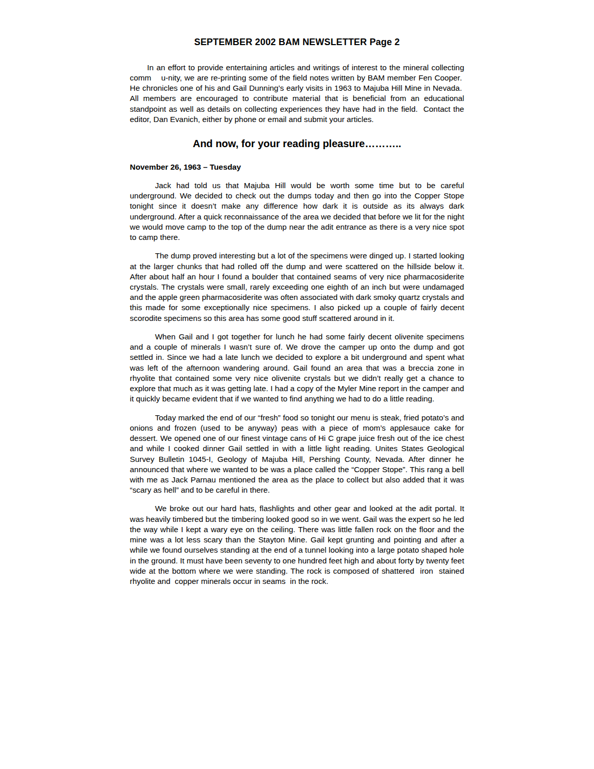SEPTEMBER 2002 BAM NEWSLETTER Page 2
In an effort to provide entertaining articles and writings of interest to the mineral collecting comm u-nity, we are re-printing some of the field notes written by BAM member Fen Cooper. He chronicles one of his and Gail Dunning’s early visits in 1963 to Majuba Hill Mine in Nevada. All members are encouraged to contribute material that is beneficial from an educational standpoint as well as details on collecting experiences they have had in the field. Contact the editor, Dan Evanich, either by phone or email and submit your articles.
And now, for your reading pleasure………..
November 26, 1963 – Tuesday
Jack had told us that Majuba Hill would be worth some time but to be careful underground. We decided to check out the dumps today and then go into the Copper Stope tonight since it doesn’t make any difference how dark it is outside as its always dark underground. After a quick reconnaissance of the area we decided that before we lit for the night we would move camp to the top of the dump near the adit entrance as there is a very nice spot to camp there.
The dump proved interesting but a lot of the specimens were dinged up. I started looking at the larger chunks that had rolled off the dump and were scattered on the hillside below it. After about half an hour I found a boulder that contained seams of very nice pharmacosiderite crystals. The crystals were small, rarely exceeding one eighth of an inch but were undamaged and the apple green pharmacosiderite was often associated with dark smoky quartz crystals and this made for some exceptionally nice specimens. I also picked up a couple of fairly decent scorodite specimens so this area has some good stuff scattered around in it.
When Gail and I got together for lunch he had some fairly decent olivenite specimens and a couple of minerals I wasn’t sure of. We drove the camper up onto the dump and got settled in. Since we had a late lunch we decided to explore a bit underground and spent what was left of the afternoon wandering around. Gail found an area that was a breccia zone in rhyolite that contained some very nice olivenite crystals but we didn’t really get a chance to explore that much as it was getting late. I had a copy of the Myler Mine report in the camper and it quickly became evident that if we wanted to find anything we had to do a little reading.
Today marked the end of our “fresh” food so tonight our menu is steak, fried potato’s and onions and frozen (used to be anyway) peas with a piece of mom’s applesauce cake for dessert. We opened one of our finest vintage cans of Hi C grape juice fresh out of the ice chest and while I cooked dinner Gail settled in with a little light reading. Unites States Geological Survey Bulletin 1045-I, Geology of Majuba Hill, Pershing County, Nevada. After dinner he announced that where we wanted to be was a place called the “Copper Stope”. This rang a bell with me as Jack Parnau mentioned the area as the place to collect but also added that it was “scary as hell” and to be careful in there.
We broke out our hard hats, flashlights and other gear and looked at the adit portal. It was heavily timbered but the timbering looked good so in we went. Gail was the expert so he led the way while I kept a wary eye on the ceiling. There was little fallen rock on the floor and the mine was a lot less scary than the Stayton Mine. Gail kept grunting and pointing and after a while we found ourselves standing at the end of a tunnel looking into a large potato shaped hole in the ground. It must have been seventy to one hundred feet high and about forty by twenty feet wide at the bottom where we were standing. The rock is composed of shattered iron stained rhyolite and copper minerals occur in seams in the rock.